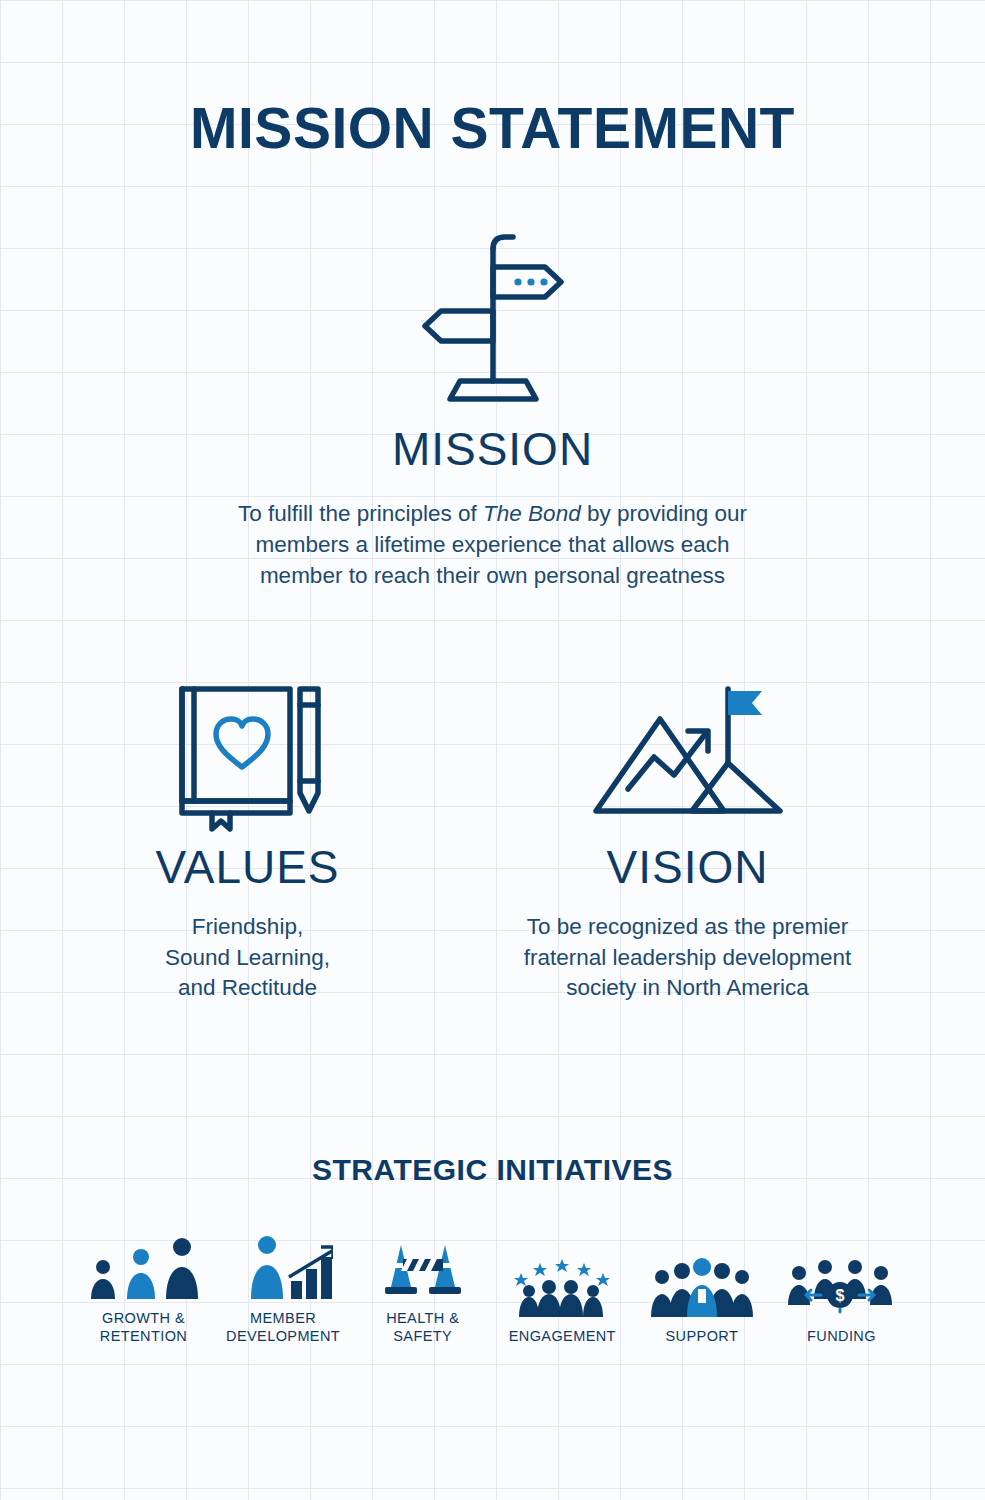MISSION STATEMENT
MISSION
To fulfill the principles of The Bond by providing our members a lifetime experience that allows each member to reach their own personal greatness
VALUES
Friendship,
Sound Learning,
and Rectitude
VISION
To be recognized as the premier fraternal leadership development society in North America
STRATEGIC INITIATIVES
GROWTH &
RETENTION
MEMBER
DEVELOPMENT
HEALTH &
SAFETY
ENGAGEMENT
SUPPORT
$
FUNDING